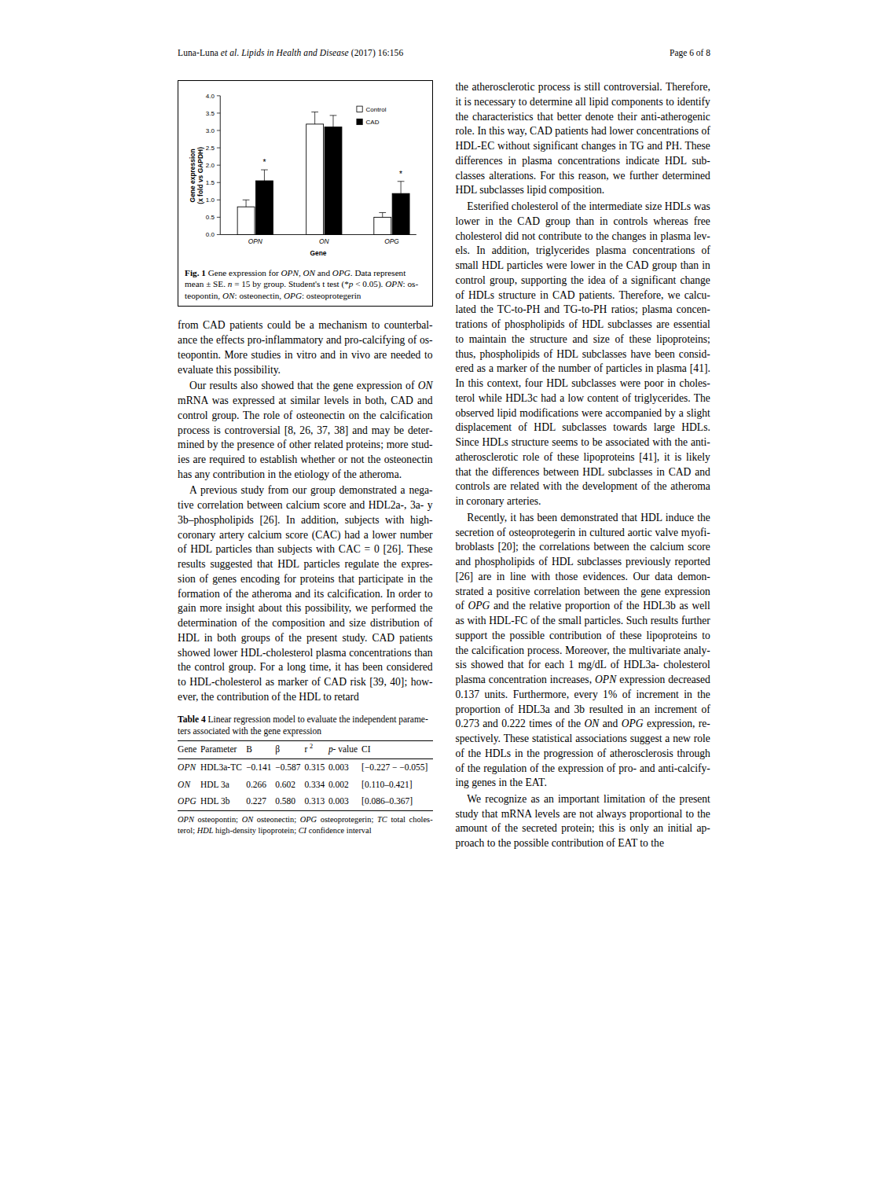Luna-Luna et al. Lipids in Health and Disease (2017) 16:156
Page 6 of 8
0.0 0.5 1.0 1.5 2.0 2.5 3.0 3.5 4.0 Gene expression (x fold vs GAPDH) * * OPN ON OPG Gene Control CAD
Fig. 1 Gene expression for OPN, ON and OPG. Data represent mean ± SE. n = 15 by group. Student's t test (*p < 0.05). OPN: osteopontin, ON: osteonectin, OPG: osteoprotegerin
from CAD patients could be a mechanism to counterbalance the effects pro-inflammatory and pro-calcifying of osteopontin. More studies in vitro and in vivo are needed to evaluate this possibility.
Our results also showed that the gene expression of ON mRNA was expressed at similar levels in both, CAD and control group. The role of osteonectin on the calcification process is controversial [8, 26, 37, 38] and may be determined by the presence of other related proteins; more studies are required to establish whether or not the osteonectin has any contribution in the etiology of the atheroma.
A previous study from our group demonstrated a negative correlation between calcium score and HDL2a-, 3a- y 3b–phospholipids [26]. In addition, subjects with high-coronary artery calcium score (CAC) had a lower number of HDL particles than subjects with CAC = 0 [26]. These results suggested that HDL particles regulate the expression of genes encoding for proteins that participate in the formation of the atheroma and its calcification. In order to gain more insight about this possibility, we performed the determination of the composition and size distribution of HDL in both groups of the present study. CAD patients showed lower HDL-cholesterol plasma concentrations than the control group. For a long time, it has been considered to HDL-cholesterol as marker of CAD risk [39, 40]; however, the contribution of the HDL to retard
Table 4 Linear regression model to evaluate the independent parameters associated with the gene expression
| Gene | Parameter | B | β | r 2 | p - value | CI |
| --- | --- | --- | --- | --- | --- | --- |
| OPN | HDL3a-TC | −0.141 | −0.587 | 0.315 | 0.003 | [−0.227 − −0.055] |
| ON | HDL 3a | 0.266 | 0.602 | 0.334 | 0.002 | [0.110–0.421] |
| OPG | HDL 3b | 0.227 | 0.580 | 0.313 | 0.003 | [0.086–0.367] |
OPN osteopontin; ON osteonectin; OPG osteoprotegerin; TC total cholesterol; HDL high-density lipoprotein; CI confidence interval
the atherosclerotic process is still controversial. Therefore, it is necessary to determine all lipid components to identify the characteristics that better denote their anti-atherogenic role. In this way, CAD patients had lower concentrations of HDL-EC without significant changes in TG and PH. These differences in plasma concentrations indicate HDL subclasses alterations. For this reason, we further determined HDL subclasses lipid composition.
Esterified cholesterol of the intermediate size HDLs was lower in the CAD group than in controls whereas free cholesterol did not contribute to the changes in plasma levels. In addition, triglycerides plasma concentrations of small HDL particles were lower in the CAD group than in control group, supporting the idea of a significant change of HDLs structure in CAD patients. Therefore, we calculated the TC-to-PH and TG-to-PH ratios; plasma concentrations of phospholipids of HDL subclasses are essential to maintain the structure and size of these lipoproteins; thus, phospholipids of HDL subclasses have been considered as a marker of the number of particles in plasma [41]. In this context, four HDL subclasses were poor in cholesterol while HDL3c had a low content of triglycerides. The observed lipid modifications were accompanied by a slight displacement of HDL subclasses towards large HDLs. Since HDLs structure seems to be associated with the anti-atherosclerotic role of these lipoproteins [41], it is likely that the differences between HDL subclasses in CAD and controls are related with the development of the atheroma in coronary arteries.
Recently, it has been demonstrated that HDL induce the secretion of osteoprotegerin in cultured aortic valve myofibroblasts [20]; the correlations between the calcium score and phospholipids of HDL subclasses previously reported [26] are in line with those evidences. Our data demonstrated a positive correlation between the gene expression of OPG and the relative proportion of the HDL3b as well as with HDL-FC of the small particles. Such results further support the possible contribution of these lipoproteins to the calcification process. Moreover, the multivariate analysis showed that for each 1 mg/dL of HDL3a- cholesterol plasma concentration increases, OPN expression decreased 0.137 units. Furthermore, every 1% of increment in the proportion of HDL3a and 3b resulted in an increment of 0.273 and 0.222 times of the ON and OPG expression, respectively. These statistical associations suggest a new role of the HDLs in the progression of atherosclerosis through of the regulation of the expression of pro- and anti-calcifying genes in the EAT.
We recognize as an important limitation of the present study that mRNA levels are not always proportional to the amount of the secreted protein; this is only an initial approach to the possible contribution of EAT to the